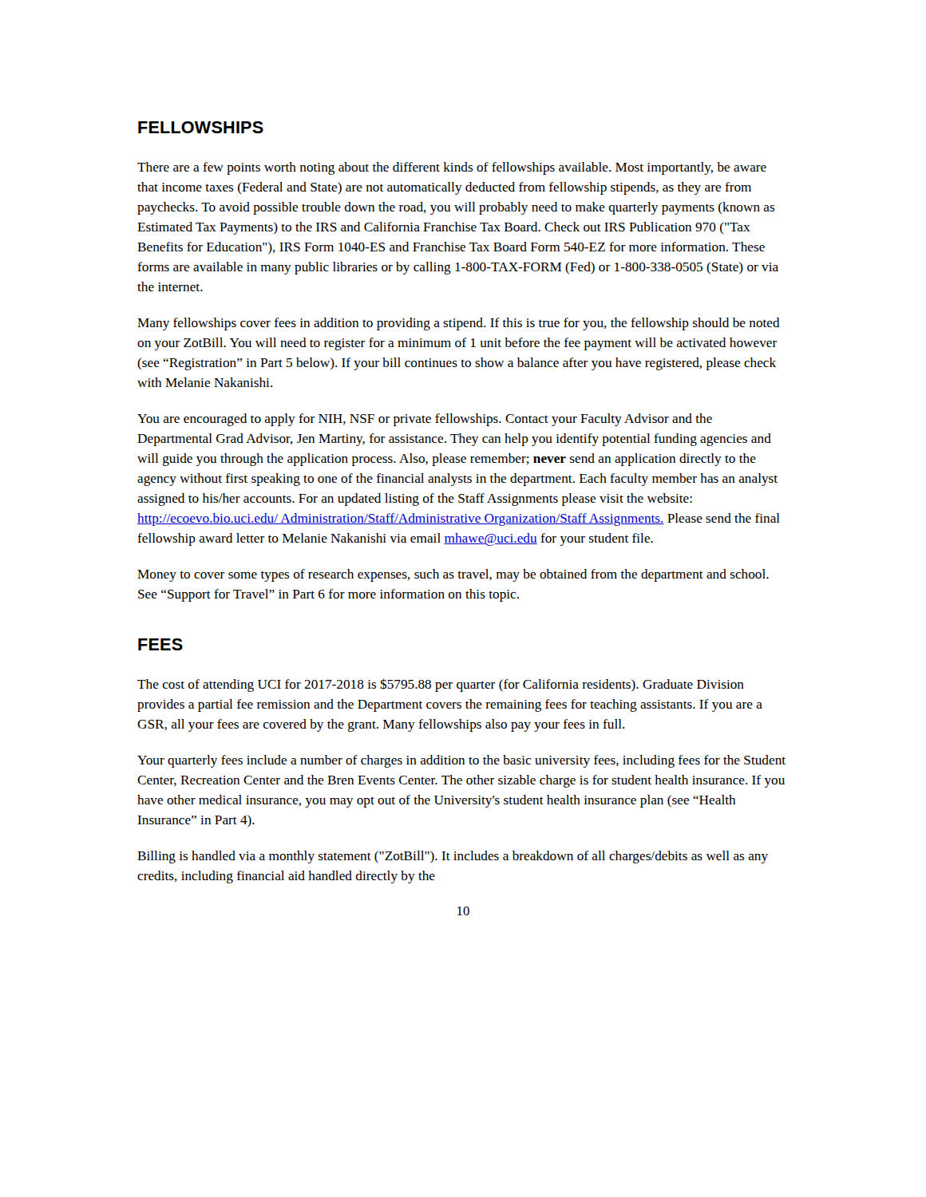FELLOWSHIPS
There are a few points worth noting about the different kinds of fellowships available. Most importantly, be aware that income taxes (Federal and State) are not automatically deducted from fellowship stipends, as they are from paychecks. To avoid possible trouble down the road, you will probably need to make quarterly payments (known as Estimated Tax Payments) to the IRS and California Franchise Tax Board. Check out IRS Publication 970 ("Tax Benefits for Education"), IRS Form 1040-ES and Franchise Tax Board Form 540-EZ for more information. These forms are available in many public libraries or by calling 1-800-TAX-FORM (Fed) or 1-800-338-0505 (State) or via the internet.
Many fellowships cover fees in addition to providing a stipend. If this is true for you, the fellowship should be noted on your ZotBill. You will need to register for a minimum of 1 unit before the fee payment will be activated however (see “Registration” in Part 5 below). If your bill continues to show a balance after you have registered, please check with Melanie Nakanishi.
You are encouraged to apply for NIH, NSF or private fellowships. Contact your Faculty Advisor and the Departmental Grad Advisor, Jen Martiny, for assistance. They can help you identify potential funding agencies and will guide you through the application process. Also, please remember; never send an application directly to the agency without first speaking to one of the financial analysts in the department. Each faculty member has an analyst assigned to his/her accounts. For an updated listing of the Staff Assignments please visit the website: http://ecoevo.bio.uci.edu/ Administration/Staff/Administrative Organization/Staff Assignments. Please send the final fellowship award letter to Melanie Nakanishi via email mhawe@uci.edu for your student file.
Money to cover some types of research expenses, such as travel, may be obtained from the department and school. See “Support for Travel” in Part 6 for more information on this topic.
FEES
The cost of attending UCI for 2017-2018 is $5795.88 per quarter (for California residents). Graduate Division provides a partial fee remission and the Department covers the remaining fees for teaching assistants. If you are a GSR, all your fees are covered by the grant. Many fellowships also pay your fees in full.
Your quarterly fees include a number of charges in addition to the basic university fees, including fees for the Student Center, Recreation Center and the Bren Events Center. The other sizable charge is for student health insurance. If you have other medical insurance, you may opt out of the University's student health insurance plan (see “Health Insurance” in Part 4).
Billing is handled via a monthly statement ("ZotBill"). It includes a breakdown of all charges/debits as well as any credits, including financial aid handled directly by the
10